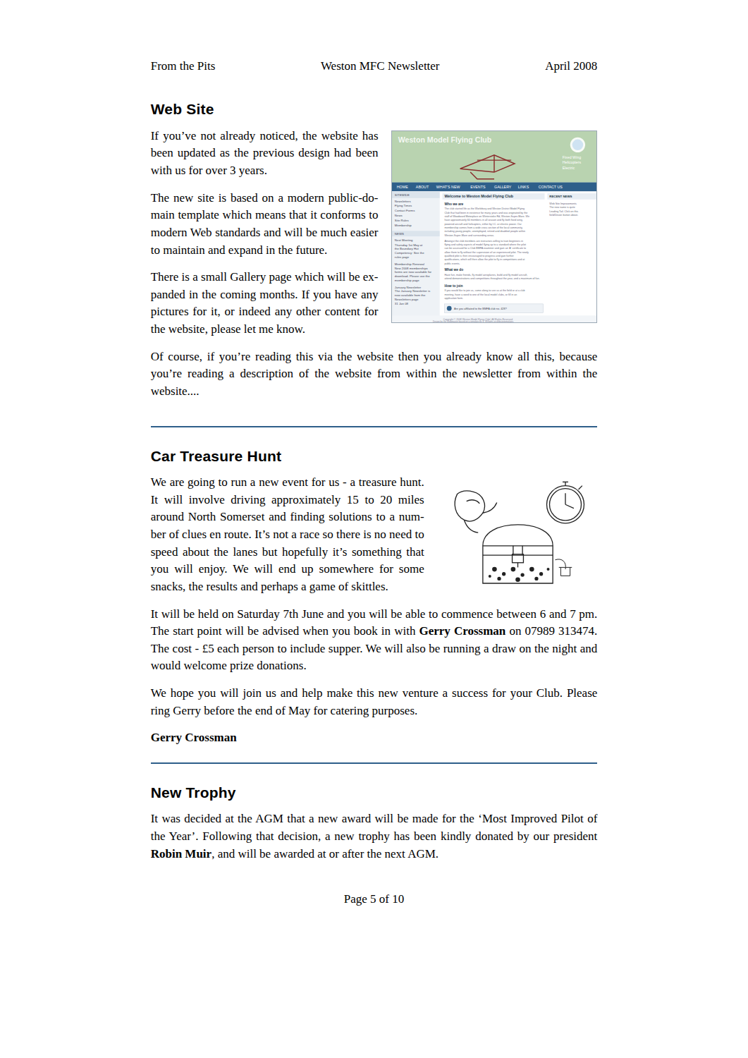From the Pits
Weston MFC Newsletter
April 2008
Web Site
If you’ve not already noticed, the website has been updated as the previous design had been with us for over 3 years.
The new site is based on a modern public-domain template which means that it conforms to modern Web standards and will be much easier to maintain and expand in the future.
There is a small Gallery page which will be expanded in the coming months. If you have any pictures for it, or indeed any other content for the website, please let me know.
Of course, if you’re reading this via the website then you already know all this, because you’re reading a description of the website from within the newsletter from within the website....
Car Treasure Hunt
We are going to run a new event for us - a treasure hunt. It will involve driving approximately 15 to 20 miles around North Somerset and finding solutions to a number of clues en route. It’s not a race so there is no need to speed about the lanes but hopefully it’s something that you will enjoy. We will end up somewhere for some snacks, the results and perhaps a game of skittles.
It will be held on Saturday 7th June and you will be able to commence between 6 and 7 pm. The start point will be advised when you book in with Gerry Crossman on 07989 313474. The cost - £5 each person to include supper. We will also be running a draw on the night and would welcome prize donations.
We hope you will join us and help make this new venture a success for your Club. Please ring Gerry before the end of May for catering purposes.
Gerry Crossman
New Trophy
It was decided at the AGM that a new award will be made for the ‘Most Improved Pilot of the Year’. Following that decision, a new trophy has been kindly donated by our president Robin Muir, and will be awarded at or after the next AGM.
Page 5 of 10